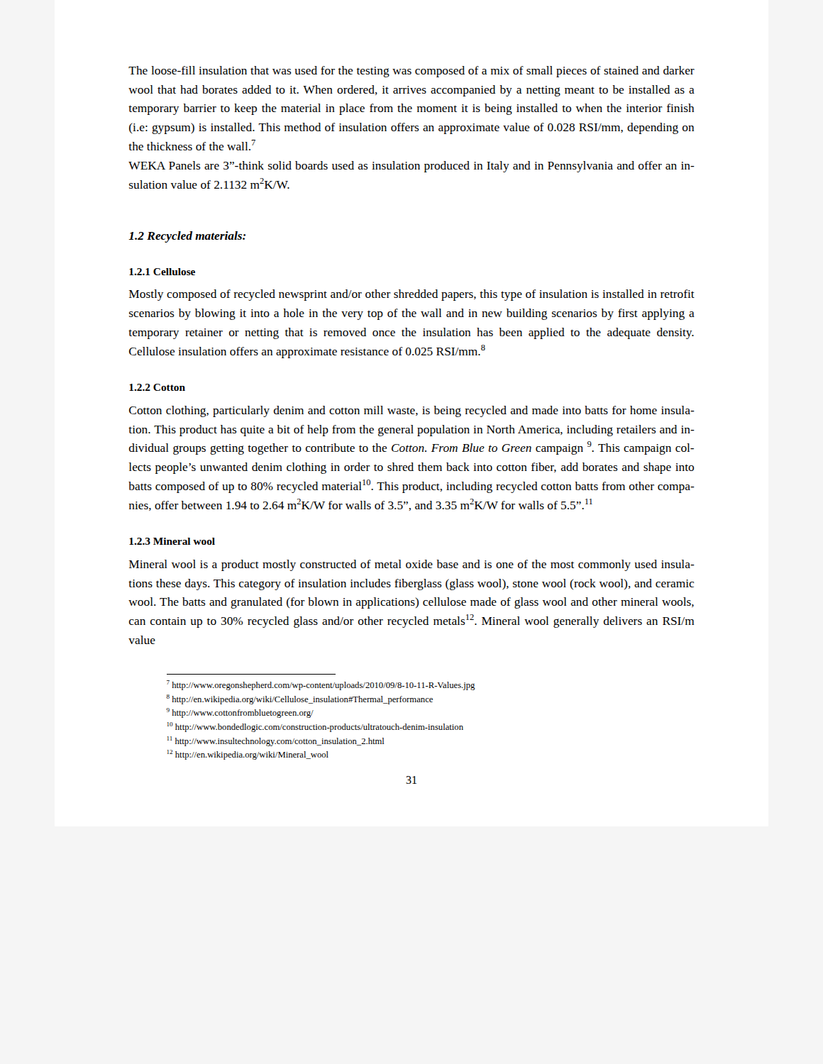The loose-fill insulation that was used for the testing was composed of a mix of small pieces of stained and darker wool that had borates added to it. When ordered, it arrives accompanied by a netting meant to be installed as a temporary barrier to keep the material in place from the moment it is being installed to when the interior finish (i.e: gypsum) is installed. This method of insulation offers an approximate value of 0.028 RSI/mm, depending on the thickness of the wall.7
WEKA Panels are 3”-think solid boards used as insulation produced in Italy and in Pennsylvania and offer an insulation value of 2.1132 m2K/W.
1.2 Recycled materials:
1.2.1 Cellulose
Mostly composed of recycled newsprint and/or other shredded papers, this type of insulation is installed in retrofit scenarios by blowing it into a hole in the very top of the wall and in new building scenarios by first applying a temporary retainer or netting that is removed once the insulation has been applied to the adequate density. Cellulose insulation offers an approximate resistance of 0.025 RSI/mm.8
1.2.2 Cotton
Cotton clothing, particularly denim and cotton mill waste, is being recycled and made into batts for home insulation. This product has quite a bit of help from the general population in North America, including retailers and individual groups getting together to contribute to the Cotton. From Blue to Green campaign 9. This campaign collects people’s unwanted denim clothing in order to shred them back into cotton fiber, add borates and shape into batts composed of up to 80% recycled material10. This product, including recycled cotton batts from other companies, offer between 1.94 to 2.64 m2K/W for walls of 3.5”, and 3.35 m2K/W for walls of 5.5”.11
1.2.3 Mineral wool
Mineral wool is a product mostly constructed of metal oxide base and is one of the most commonly used insulations these days. This category of insulation includes fiberglass (glass wool), stone wool (rock wool), and ceramic wool. The batts and granulated (for blown in applications) cellulose made of glass wool and other mineral wools, can contain up to 30% recycled glass and/or other recycled metals12. Mineral wool generally delivers an RSI/m value
7 http://www.oregonshepherd.com/wp-content/uploads/2010/09/8-10-11-R-Values.jpg
8 http://en.wikipedia.org/wiki/Cellulose_insulation#Thermal_performance
9 http://www.cottonfrombluetogreen.org/
10 http://www.bondedlogic.com/construction-products/ultratouch-denim-insulation
11 http://www.insultechnology.com/cotton_insulation_2.html
12 http://en.wikipedia.org/wiki/Mineral_wool
31